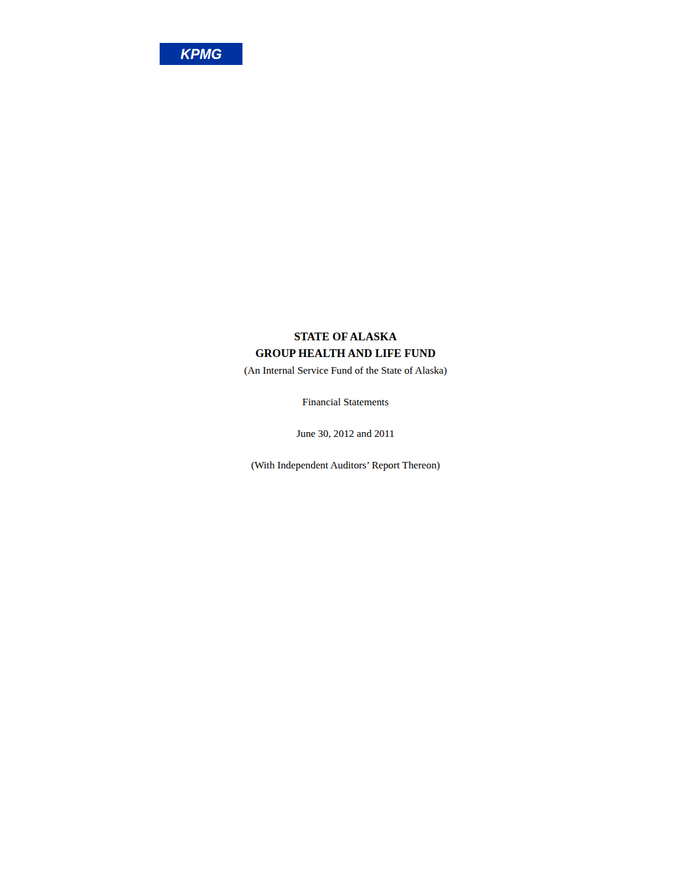KPMG
STATE OF ALASKA
GROUP HEALTH AND LIFE FUND
(An Internal Service Fund of the State of Alaska)
Financial Statements
June 30, 2012 and 2011
(With Independent Auditors’ Report Thereon)